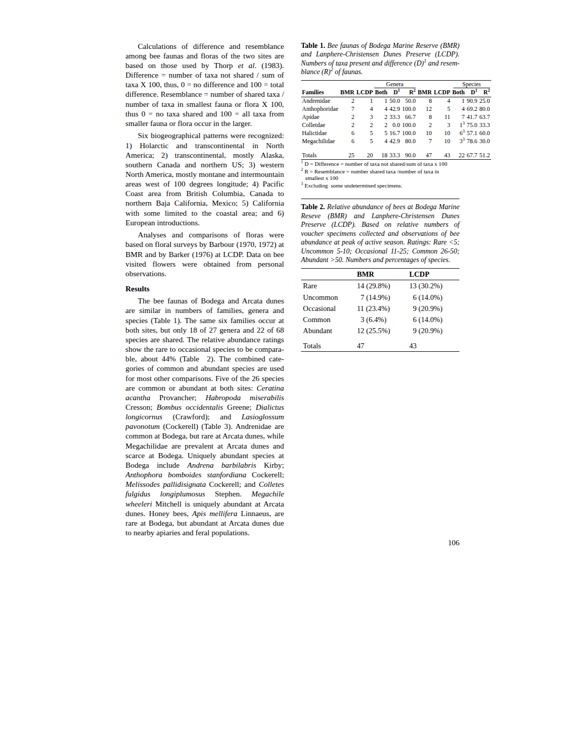Calculations of difference and resemblance among bee faunas and floras of the two sites are based on those used by Thorp et al. (1983). Difference = number of taxa not shared / sum of taxa X 100, thus, 0 = no difference and 100 = total difference. Resemblance = number of shared taxa / number of taxa in smallest fauna or flora X 100, thus 0 = no taxa shared and 100 = all taxa from smaller fauna or flora occur in the larger.
Six biogeographical patterns were recognized: 1) Holarctic and transcontinental in North America; 2) transcontinental, mostly Alaska, southern Canada and northern US; 3) western North America, mostly montane and intermountain areas west of 100 degrees longitude; 4) Pacific Coast area from British Columbia, Canada to northern Baja California, Mexico; 5) California with some limited to the coastal area; and 6) European introductions.
Analyses and comparisons of floras were based on floral surveys by Barbour (1970, 1972) at BMR and by Barker (1976) at LCDP. Data on bee visited flowers were obtained from personal observations.
Results
The bee faunas of Bodega and Arcata dunes are similar in numbers of families, genera and species (Table 1). The same six families occur at both sites, but only 18 of 27 genera and 22 of 68 species are shared. The relative abundance ratings show the rare to occasional species to be comparable, about 44% (Table 2). The combined categories of common and abundant species are used for most other comparisons. Five of the 26 species are common or abundant at both sites: Ceratina acantha Provancher; Habropoda miserabilis Cresson; Bombus occidentalis Greene; Dialictus longicornus (Crawford); and Lasioglossum pavonotum (Cockerell) (Table 3). Andrenidae are common at Bodega, but rare at Arcata dunes, while Megachilidae are prevalent at Arcata dunes and scarce at Bodega. Uniquely abundant species at Bodega include Andrena barbilabris Kirby; Anthophora bomboides stanfordiana Cockerell; Melissodes pallidisignata Cockerell; and Colletes fulgidus longiplumosus Stephen. Megachile wheeleri Mitchell is uniquely abundant at Arcata dunes. Honey bees, Apis mellifera Linnaeus, are rare at Bodega, but abundant at Arcata dunes due to nearby apiaries and feral populations.
Table 1. Bee faunas of Bodega Marine Reserve (BMR) and Lanphere-Christensen Dunes Preserve (LCDP). Numbers of taxa present and difference (D)1 and resemblance (R)2 of faunas.
| Families | Genera | Species |
| --- | --- | --- |
| BMR | LCDP | Both | D 1 | R 2 | BMR | LCDP | Both | D 1 | R 2 |
| Andrenidae | 2 | 1 | 1 | 50.0 | 50.0 | 8 | 4 | 1 | 90.9 | 25.0 |
| Anthophoridae | 7 | 4 | 4 | 42.9 | 100.0 | 12 | 5 | 4 | 69.2 | 80.0 |
| Apidae | 2 | 3 | 2 | 33.3 | 66.7 | 8 | 11 | 7 | 41.7 | 63.7 |
| Colletdae | 2 | 2 | 2 | 0.0 | 100.0 | 2 | 3 | 1 3 | 75.0 | 33.3 |
| Halictidae | 6 | 5 | 5 | 16.7 | 100.0 | 10 | 10 | 6 3 | 57.1 | 60.0 |
| Megachilidae | 6 | 5 | 4 | 42.9 | 80.0 | 7 | 10 | 3 3 | 78.6 | 30.0 |
| Totals | 25 | 20 | 18 | 33.3 | 90.0 | 47 | 43 | 22 | 67.7 | 51.2 |
1 D = Difference = number of taxa not shared/sum of taxa x 100
2 R = Resemblance = number shared taxa /number of taxa in smallest x 100
3 Excluding some undetermined specimens.
Table 2. Relative abundance of bees at Bodega Marine Reseve (BMR) and Lanphere-Christensen Dunes Preserve (LCDP). Based on relative numbers of voucher specimens collected and observations of bee abundance at peak of active season. Ratings: Rare <5; Uncommon 5-10; Occasional 11-25; Common 26-50; Abundant >50. Numbers and percentages of species.
| | BMR | LCDP |
| --- | --- | --- |
| Rare | 14 (29.8%) | 13 (30.2%) |
| Uncommon | 7 (14.9%) | 6 (14.0%) |
| Occasional | 11 (23.4%) | 9 (20.9%) |
| Common | 3 (6.4%) | 6 (14.0%) |
| Abundant | 12 (25.5%) | 9 (20.9%) |
| Totals | 47 | 43 |
106